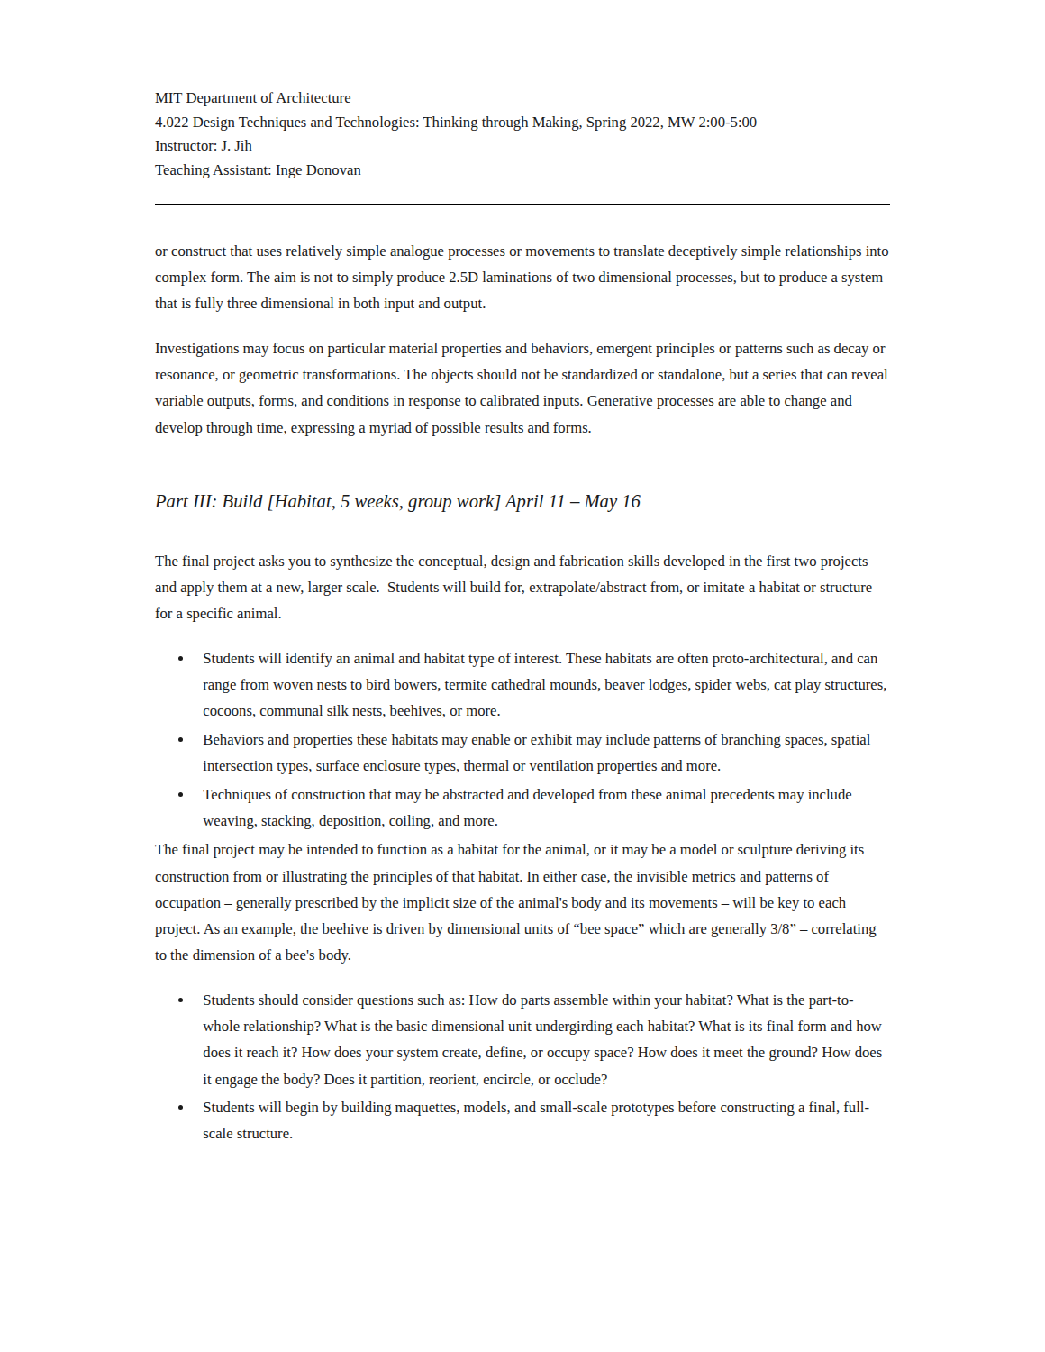MIT Department of Architecture
4.022 Design Techniques and Technologies: Thinking through Making, Spring 2022, MW 2:00-5:00
Instructor: J. Jih
Teaching Assistant: Inge Donovan
or construct that uses relatively simple analogue processes or movements to translate deceptively simple relationships into complex form. The aim is not to simply produce 2.5D laminations of two dimensional processes, but to produce a system that is fully three dimensional in both input and output.
Investigations may focus on particular material properties and behaviors, emergent principles or patterns such as decay or resonance, or geometric transformations. The objects should not be standardized or standalone, but a series that can reveal variable outputs, forms, and conditions in response to calibrated inputs. Generative processes are able to change and develop through time, expressing a myriad of possible results and forms.
Part III: Build [Habitat, 5 weeks, group work] April 11 – May 16
The final project asks you to synthesize the conceptual, design and fabrication skills developed in the first two projects and apply them at a new, larger scale. Students will build for, extrapolate/abstract from, or imitate a habitat or structure for a specific animal.
Students will identify an animal and habitat type of interest. These habitats are often proto-architectural, and can range from woven nests to bird bowers, termite cathedral mounds, beaver lodges, spider webs, cat play structures, cocoons, communal silk nests, beehives, or more.
Behaviors and properties these habitats may enable or exhibit may include patterns of branching spaces, spatial intersection types, surface enclosure types, thermal or ventilation properties and more.
Techniques of construction that may be abstracted and developed from these animal precedents may include weaving, stacking, deposition, coiling, and more.
The final project may be intended to function as a habitat for the animal, or it may be a model or sculpture deriving its construction from or illustrating the principles of that habitat. In either case, the invisible metrics and patterns of occupation – generally prescribed by the implicit size of the animal's body and its movements – will be key to each project. As an example, the beehive is driven by dimensional units of “bee space” which are generally 3/8” – correlating to the dimension of a bee's body.
Students should consider questions such as: How do parts assemble within your habitat? What is the part-to-whole relationship? What is the basic dimensional unit undergirding each habitat? What is its final form and how does it reach it? How does your system create, define, or occupy space? How does it meet the ground? How does it engage the body? Does it partition, reorient, encircle, or occlude?
Students will begin by building maquettes, models, and small-scale prototypes before constructing a final, full-scale structure.